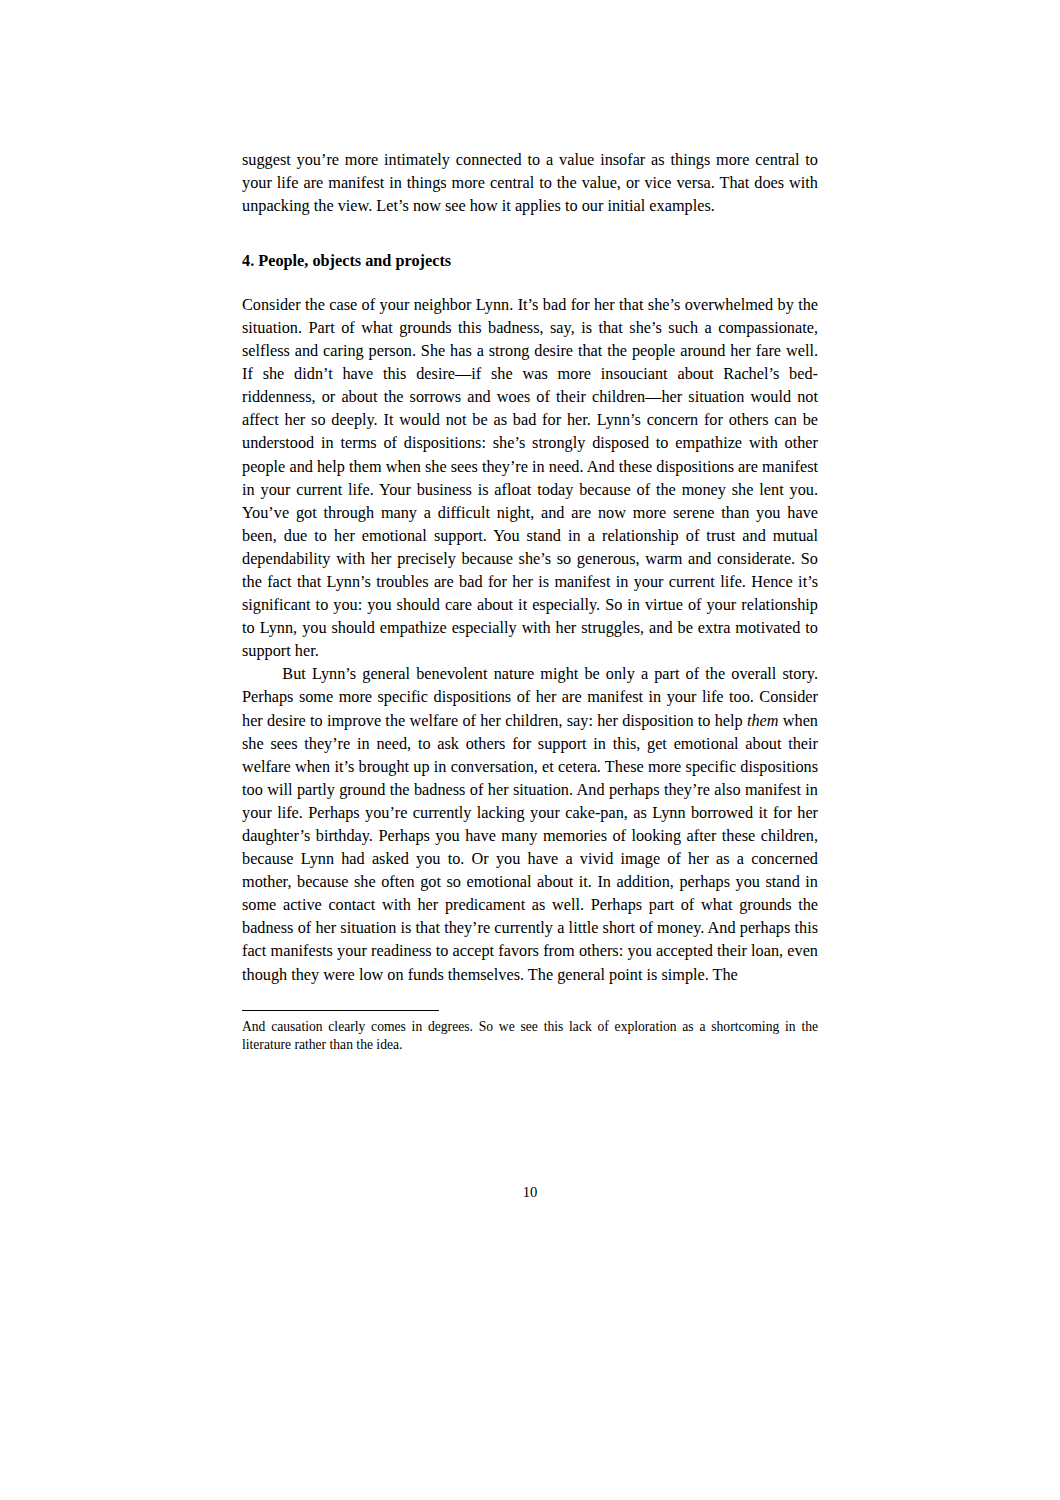suggest you’re more intimately connected to a value insofar as things more central to your life are manifest in things more central to the value, or vice versa. That does with unpacking the view. Let’s now see how it applies to our initial examples.
4. People, objects and projects
Consider the case of your neighbor Lynn. It’s bad for her that she’s overwhelmed by the situation. Part of what grounds this badness, say, is that she’s such a compassionate, selfless and caring person. She has a strong desire that the people around her fare well. If she didn’t have this desire—if she was more insouciant about Rachel’s bed-riddenness, or about the sorrows and woes of their children—her situation would not affect her so deeply. It would not be as bad for her. Lynn’s concern for others can be understood in terms of dispositions: she’s strongly disposed to empathize with other people and help them when she sees they’re in need. And these dispositions are manifest in your current life. Your business is afloat today because of the money she lent you. You’ve got through many a difficult night, and are now more serene than you have been, due to her emotional support. You stand in a relationship of trust and mutual dependability with her precisely because she’s so generous, warm and considerate. So the fact that Lynn’s troubles are bad for her is manifest in your current life. Hence it’s significant to you: you should care about it especially. So in virtue of your relationship to Lynn, you should empathize especially with her struggles, and be extra motivated to support her.
But Lynn’s general benevolent nature might be only a part of the overall story. Perhaps some more specific dispositions of her are manifest in your life too. Consider her desire to improve the welfare of her children, say: her disposition to help them when she sees they’re in need, to ask others for support in this, get emotional about their welfare when it’s brought up in conversation, et cetera. These more specific dispositions too will partly ground the badness of her situation. And perhaps they’re also manifest in your life. Perhaps you’re currently lacking your cake-pan, as Lynn borrowed it for her daughter’s birthday. Perhaps you have many memories of looking after these children, because Lynn had asked you to. Or you have a vivid image of her as a concerned mother, because she often got so emotional about it. In addition, perhaps you stand in some active contact with her predicament as well. Perhaps part of what grounds the badness of her situation is that they’re currently a little short of money. And perhaps this fact manifests your readiness to accept favors from others: you accepted their loan, even though they were low on funds themselves. The general point is simple. The
And causation clearly comes in degrees. So we see this lack of exploration as a shortcoming in the literature rather than the idea.
10